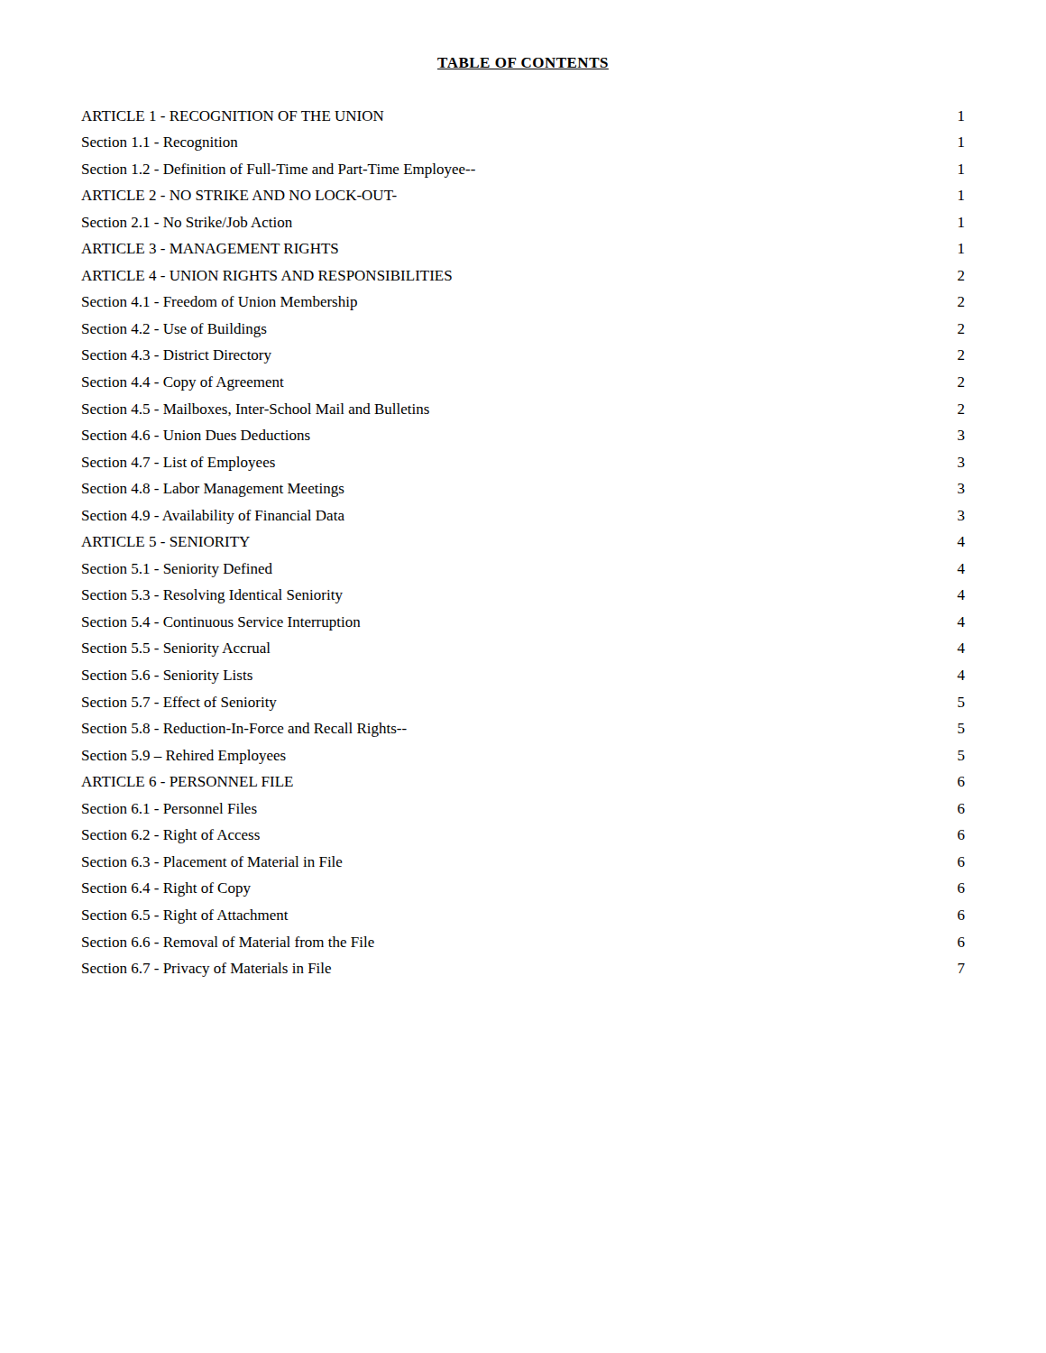TABLE OF CONTENTS
| ARTICLE 1 - RECOGNITION OF THE UNION | 1 |
| Section 1.1 - Recognition | 1 |
| Section 1.2 - Definition of Full-Time and Part-Time Employee-- | 1 |
| ARTICLE 2 - NO STRIKE AND NO LOCK-OUT- | 1 |
| Section 2.1 - No Strike/Job Action | 1 |
| ARTICLE 3 - MANAGEMENT RIGHTS | 1 |
| ARTICLE 4 - UNION RIGHTS AND RESPONSIBILITIES | 2 |
| Section 4.1 - Freedom of Union Membership | 2 |
| Section 4.2 - Use of Buildings | 2 |
| Section 4.3 - District Directory | 2 |
| Section 4.4 - Copy of Agreement | 2 |
| Section 4.5 - Mailboxes, Inter-School Mail and Bulletins | 2 |
| Section 4.6 - Union Dues Deductions | 3 |
| Section 4.7 - List of Employees | 3 |
| Section 4.8 - Labor Management Meetings | 3 |
| Section 4.9 - Availability of Financial Data | 3 |
| ARTICLE 5 - SENIORITY | 4 |
| Section 5.1 - Seniority Defined | 4 |
| Section 5.3 - Resolving Identical Seniority | 4 |
| Section 5.4 - Continuous Service Interruption | 4 |
| Section 5.5 - Seniority Accrual | 4 |
| Section 5.6 - Seniority Lists | 4 |
| Section 5.7 - Effect of Seniority | 5 |
| Section 5.8 - Reduction-In-Force and Recall Rights-- | 5 |
| Section 5.9 – Rehired Employees | 5 |
| ARTICLE 6 - PERSONNEL FILE | 6 |
| Section 6.1 - Personnel Files | 6 |
| Section 6.2 - Right of Access | 6 |
| Section 6.3 - Placement of Material in File | 6 |
| Section 6.4 - Right of Copy | 6 |
| Section 6.5 - Right of Attachment | 6 |
| Section 6.6 - Removal of Material from the File | 6 |
| Section 6.7 - Privacy of Materials in File | 7 |